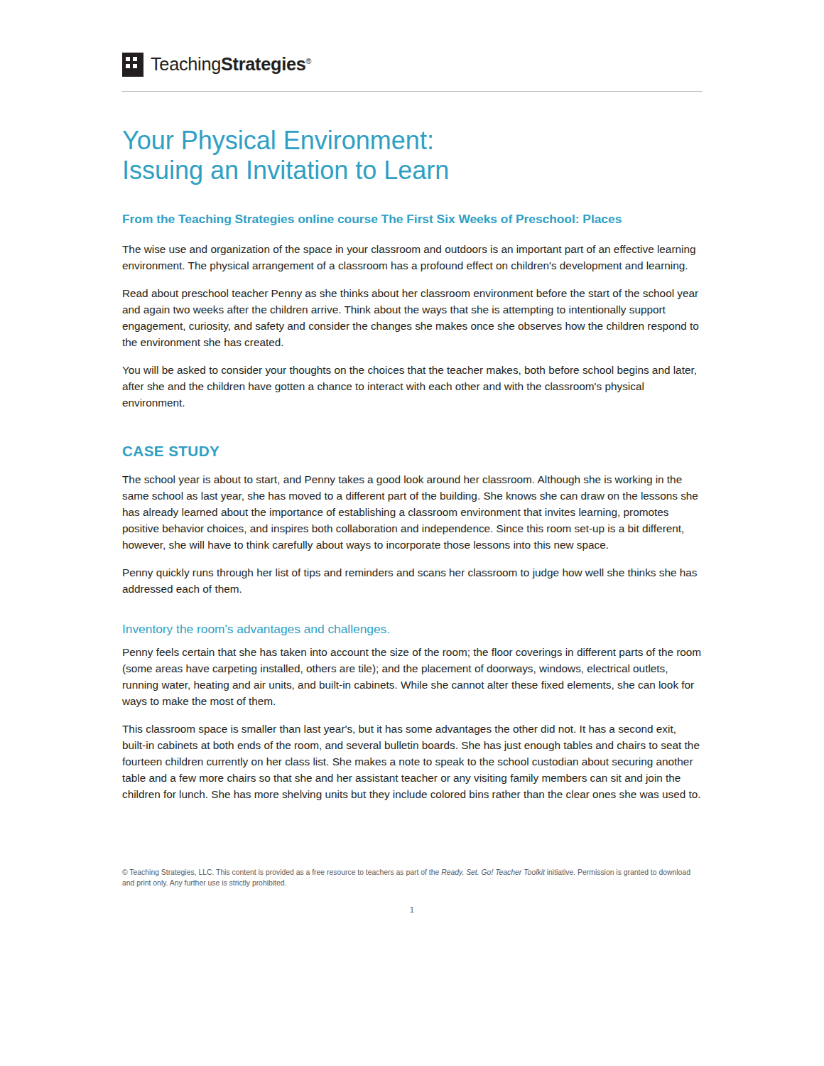Teaching Strategies®
Your Physical Environment:Issuing an Invitation to Learn
From the Teaching Strategies online course The First Six Weeks of Preschool: Places
The wise use and organization of the space in your classroom and outdoors is an important part of an effective learning environment. The physical arrangement of a classroom has a profound effect on children's development and learning.
Read about preschool teacher Penny as she thinks about her classroom environment before the start of the school year and again two weeks after the children arrive. Think about the ways that she is attempting to intentionally support engagement, curiosity, and safety and consider the changes she makes once she observes how the children respond to the environment she has created.
You will be asked to consider your thoughts on the choices that the teacher makes, both before school begins and later, after she and the children have gotten a chance to interact with each other and with the classroom's physical environment.
CASE STUDY
The school year is about to start, and Penny takes a good look around her classroom. Although she is working in the same school as last year, she has moved to a different part of the building. She knows she can draw on the lessons she has already learned about the importance of establishing a classroom environment that invites learning, promotes positive behavior choices, and inspires both collaboration and independence. Since this room set-up is a bit different, however, she will have to think carefully about ways to incorporate those lessons into this new space.
Penny quickly runs through her list of tips and reminders and scans her classroom to judge how well she thinks she has addressed each of them.
Inventory the room's advantages and challenges.
Penny feels certain that she has taken into account the size of the room; the floor coverings in different parts of the room (some areas have carpeting installed, others are tile); and the placement of doorways, windows, electrical outlets, running water, heating and air units, and built-in cabinets. While she cannot alter these fixed elements, she can look for ways to make the most of them.
This classroom space is smaller than last year's, but it has some advantages the other did not. It has a second exit, built-in cabinets at both ends of the room, and several bulletin boards. She has just enough tables and chairs to seat the fourteen children currently on her class list. She makes a note to speak to the school custodian about securing another table and a few more chairs so that she and her assistant teacher or any visiting family members can sit and join the children for lunch. She has more shelving units but they include colored bins rather than the clear ones she was used to.
© Teaching Strategies, LLC. This content is provided as a free resource to teachers as part of the Ready. Set. Go! Teacher Toolkit initiative. Permission is granted to download and print only. Any further use is strictly prohibited.
1